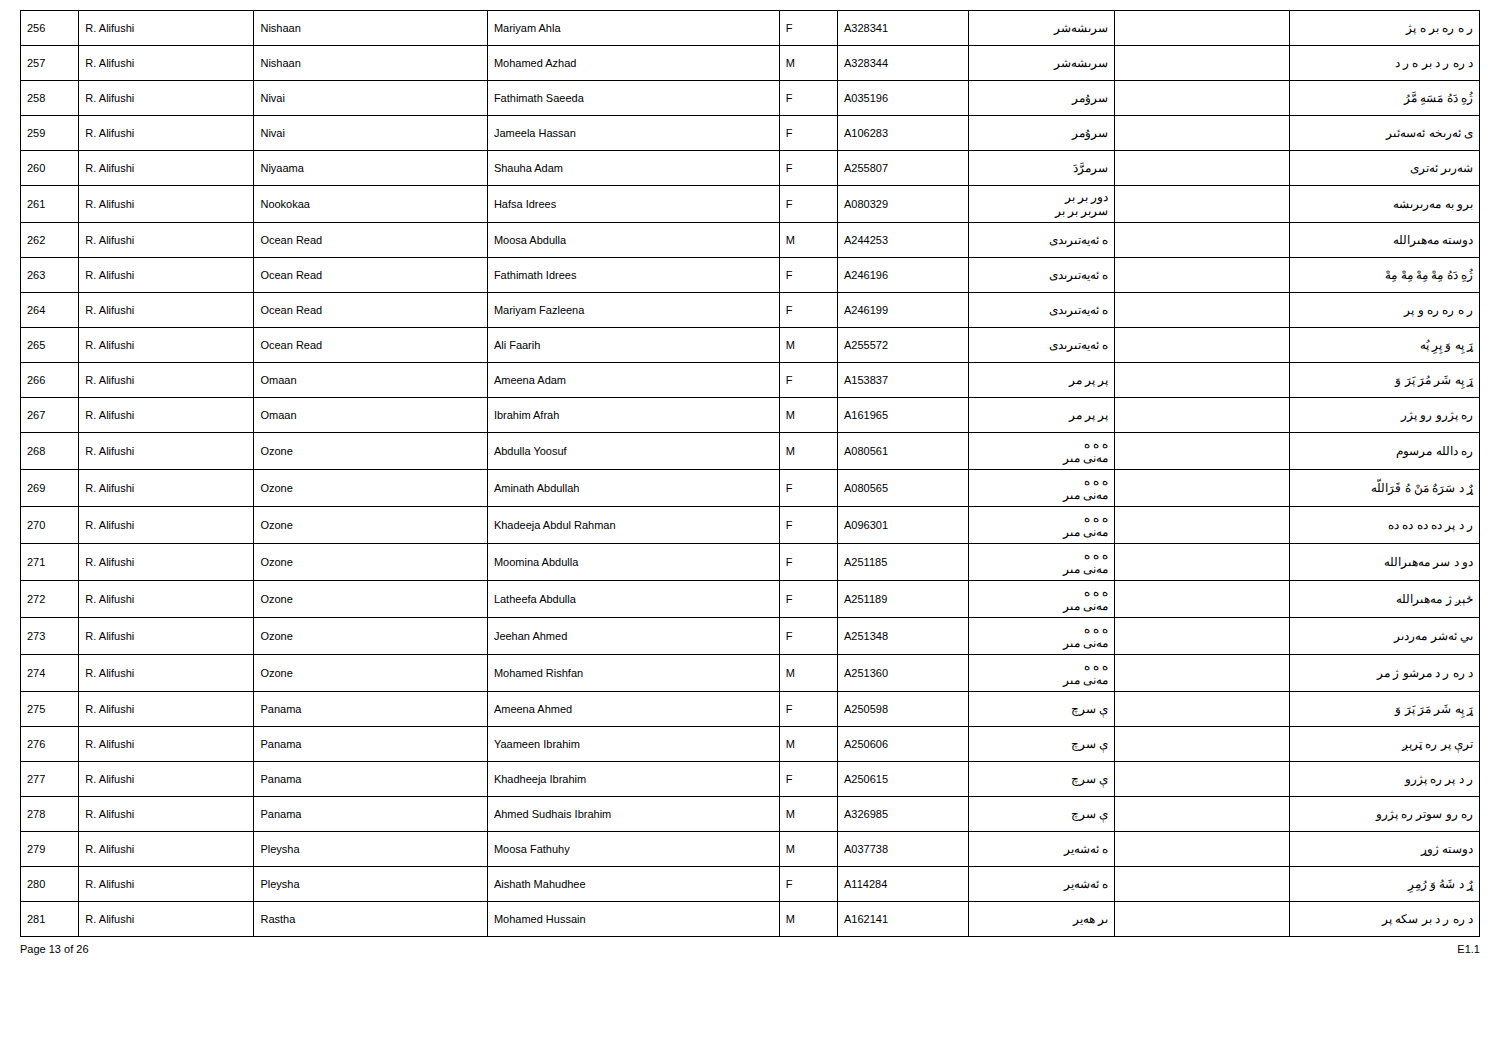| 256 | R. Alifushi | Nishaan | Mariyam Ahla | F | A328341 | سرىشەشر | | ر ه ره بر ه پژ |
| 257 | R. Alifushi | Nishaan | Mohamed Azhad | M | A328344 | سرىشەشر | | د ره ر د بر ه ر د |
| 258 | R. Alifushi | Nivai | Fathimath Saeeda | F | A035196 | سرۇمر | | ژُهِ دَهُ مَسَهِ مَّرُ |
| 259 | R. Alifushi | Nivai | Jameela Hassan | F | A106283 | سرۇمر | | ى ئەرىخە ئەسەئىر |
| 260 | R. Alifushi | Niyaama | Shauha Adam | F | A255807 | سرمرَّدَ | | شەرىر ئەترى |
| 261 | R. Alifushi | Nookokaa | Hafsa Idrees | F | A080329 | دور بر بر سربر بر بر | | برو بە مەرىرىشە |
| 262 | R. Alifushi | Ocean Read | Moosa Abdulla | M | A244253 | ە ئەيەتىرىدى | | دوسته مەھىراللە |
| 263 | R. Alifushi | Ocean Read | Fathimath Idrees | F | A246196 | ە ئەيەتىرىدى | | ژُهِ دَهُ مِهْ مِهْ مِهْ مِهْ |
| 264 | R. Alifushi | Ocean Read | Mariyam Fazleena | F | A246199 | ە ئەيەتىرىدى | | ر ه ره ره و پر |
| 265 | R. Alifushi | Ocean Read | Ali Faarih | M | A255572 | ە ئەيەتىرىدى | | ړَ پِه وَ پِرِ پُه |
| 266 | R. Alifushi | Omaan | Ameena Adam | F | A153837 | پر پر مر | | ړَ پِه شَر مُرَ پَرَ وَ |
| 267 | R. Alifushi | Omaan | Ibrahim Afrah | M | A161965 | پر پر مر | | ره پژرو رو پژر |
| 268 | R. Alifushi | Ozone | Abdulla Yoosuf | M | A080561 | ە ە ە مەنى مىر | | رە دالله مرسوم |
| 269 | R. Alifushi | Ozone | Aminath Abdullah | F | A080565 | ە ە ە مەنى مىر | | ړٌ د سَرَهٌ مَنْ هُ قَرَاللّه |
| 270 | R. Alifushi | Ozone | Khadeeja Abdul Rahman | F | A096301 | ە ە ە مەنى مىر | | ر د پر ده ده ده ده |
| 271 | R. Alifushi | Ozone | Moomina Abdulla | F | A251185 | ە ە ە مەنى مىر | | دو د سر مەھىراللە |
| 272 | R. Alifushi | Ozone | Latheefa Abdulla | F | A251189 | ە ە ە مەنى مىر | | ځېږ ژ مەھىراللە |
| 273 | R. Alifushi | Ozone | Jeehan Ahmed | F | A251348 | ە ە ە مەنى مىر | | ىي ئەشر مەردىر |
| 274 | R. Alifushi | Ozone | Mohamed Rishfan | M | A251360 | ە ە ە مەنى مىر | | د ره ر د مرشو ژ مر |
| 275 | R. Alifushi | Panama | Ameena Ahmed | F | A250598 | ې سرچ | | ړَ پِه شَر مَرَ پَرَ وَ |
| 276 | R. Alifushi | Panama | Yaameen Ibrahim | M | A250606 | ې سرچ | | ترې پر ره ټرېږ |
| 277 | R. Alifushi | Panama | Khadheeja Ibrahim | F | A250615 | ې سرچ | | ر د پر ره پژرو |
| 278 | R. Alifushi | Panama | Ahmed Sudhais Ibrahim | M | A326985 | ې سرچ | | ره رو سوتر ره پژرو |
| 279 | R. Alifushi | Pleysha | Moosa Fathuhy | M | A037738 | ە ئەشەير | | دوسته ژوړ |
| 280 | R. Alifushi | Pleysha | Aishath Mahudhee | F | A114284 | ە ئەشەير | | ړٌ د شَهُ وَ رُمِرِ |
| 281 | R. Alifushi | Rastha | Mohamed Hussain | M | A162141 | ىر ھەير | | د ره ر د بر سکه پر |
Page 13 of 26
E1.1